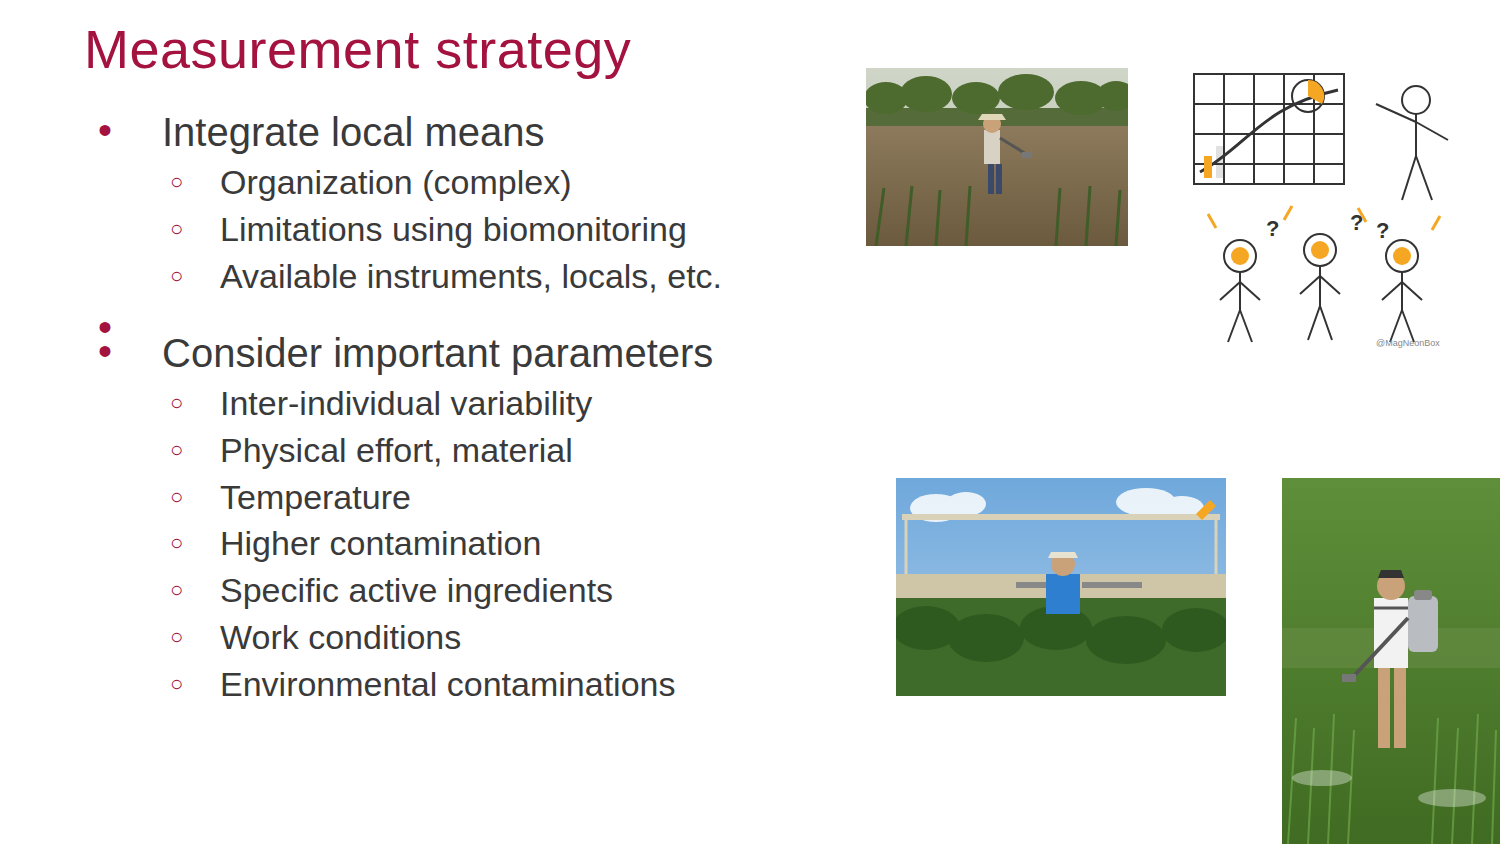Measurement strategy
Integrate local means
Organization (complex)
Limitations using biomonitoring
Available instruments, locals, etc.
Consider important parameters
Inter-individual variability
Physical effort, material
Temperature
Higher contamination
Specific active ingredients
Work conditions
Environmental contaminations